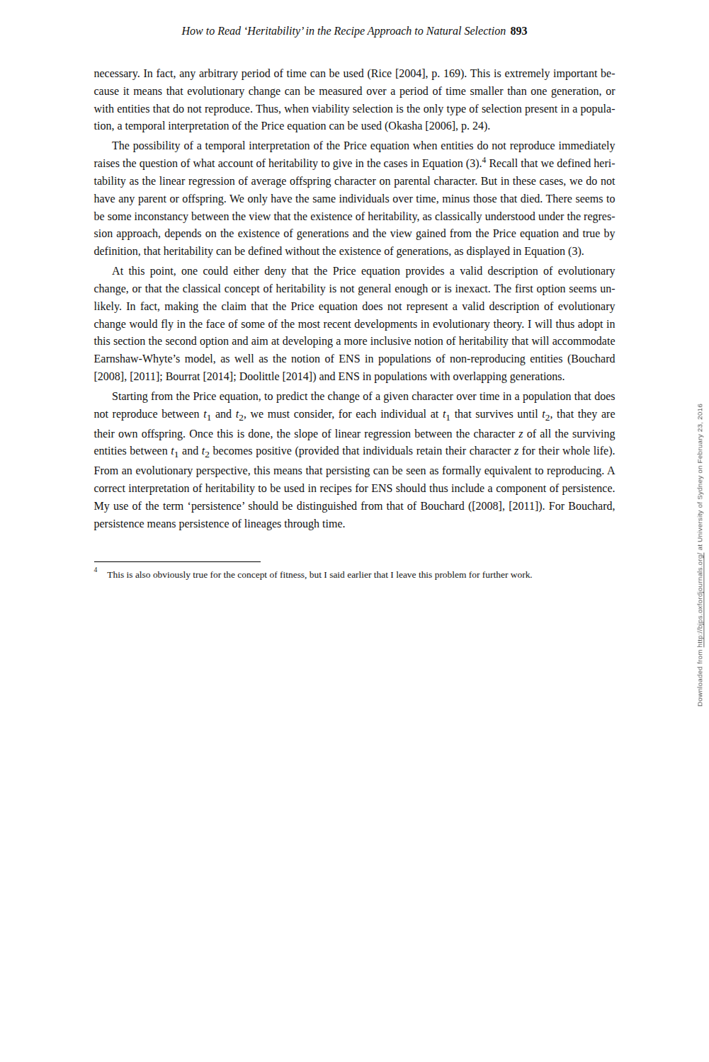Downloaded from http://bjps.oxfordjournals.org/ at University of Sydney on February 23, 2016
How to Read ‘Heritability’ in the Recipe Approach to Natural Selection 893
necessary. In fact, any arbitrary period of time can be used (Rice [2004], p. 169). This is extremely important because it means that evolutionary change can be measured over a period of time smaller than one generation, or with entities that do not reproduce. Thus, when viability selection is the only type of selection present in a population, a temporal interpretation of the Price equation can be used (Okasha [2006], p. 24).
The possibility of a temporal interpretation of the Price equation when entities do not reproduce immediately raises the question of what account of heritability to give in the cases in Equation (3).4 Recall that we defined heritability as the linear regression of average offspring character on parental character. But in these cases, we do not have any parent or offspring. We only have the same individuals over time, minus those that died. There seems to be some inconstancy between the view that the existence of heritability, as classically understood under the regression approach, depends on the existence of generations and the view gained from the Price equation and true by definition, that heritability can be defined without the existence of generations, as displayed in Equation (3).
At this point, one could either deny that the Price equation provides a valid description of evolutionary change, or that the classical concept of heritability is not general enough or is inexact. The first option seems unlikely. In fact, making the claim that the Price equation does not represent a valid description of evolutionary change would fly in the face of some of the most recent developments in evolutionary theory. I will thus adopt in this section the second option and aim at developing a more inclusive notion of heritability that will accommodate Earnshaw-Whyte’s model, as well as the notion of ENS in populations of non-reproducing entities (Bouchard [2008], [2011]; Bourrat [2014]; Doolittle [2014]) and ENS in populations with overlapping generations.
Starting from the Price equation, to predict the change of a given character over time in a population that does not reproduce between t1 and t2, we must consider, for each individual at t1 that survives until t2, that they are their own offspring. Once this is done, the slope of linear regression between the character z of all the surviving entities between t1 and t2 becomes positive (provided that individuals retain their character z for their whole life). From an evolutionary perspective, this means that persisting can be seen as formally equivalent to reproducing. A correct interpretation of heritability to be used in recipes for ENS should thus include a component of persistence. My use of the term ‘persistence’ should be distinguished from that of Bouchard ([2008], [2011]). For Bouchard, persistence means persistence of lineages through time.
4 This is also obviously true for the concept of fitness, but I said earlier that I leave this problem for further work.